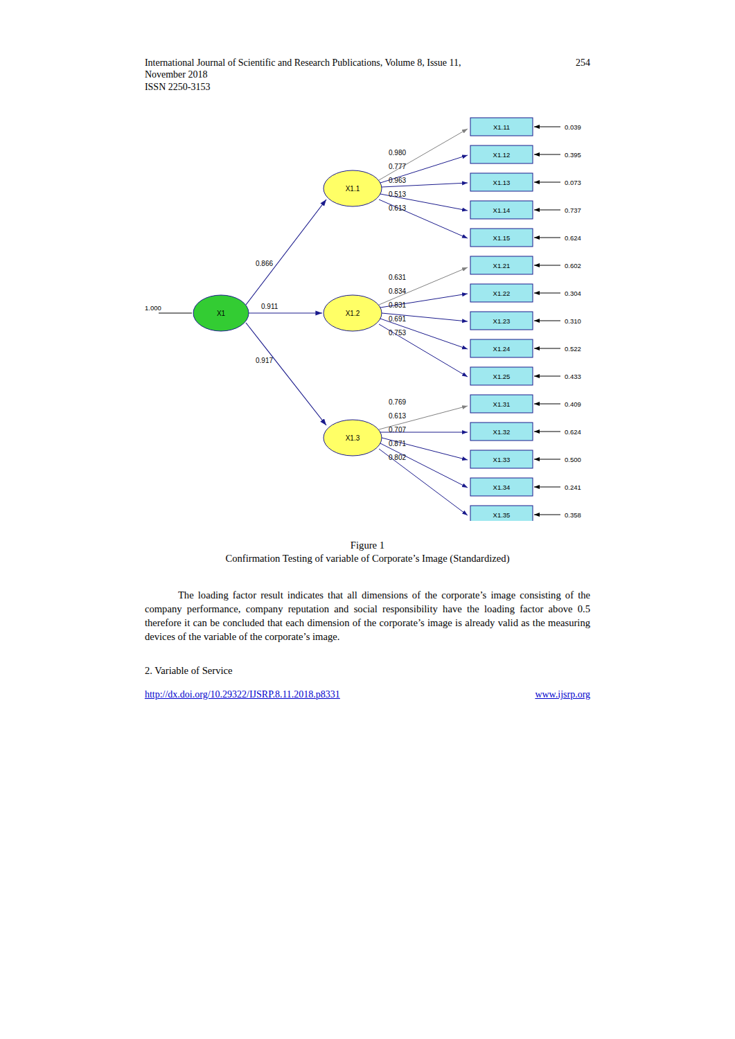International Journal of Scientific and Research Publications, Volume 8, Issue 11, November 2018
ISSN 2250-3153
254
X1.11 X1.12 X1.13 X1.14 X1.15 X1.21 X1.22 X1.23 X1.24 X1.25 X1.31 X1.32 X1.33 X1.34 X1.35 0.039 0.395 0.073 0.737 0.624 0.602 0.304 0.310 0.522 0.433 0.409 0.624 0.500 0.241 0.358 X1.1 X1.2 X1.3 X1 1.000 0.866 0.911 0.917 0.980 0.777 0.963 0.513 0.613 0.631 0.834 0.831 0.691 0.753 0.769 0.613 0.707 0.871 0.802
Figure 1
Confirmation Testing of variable of Corporate’s Image (Standardized)
The loading factor result indicates that all dimensions of the corporate’s image consisting of the company performance, company reputation and social responsibility have the loading factor above 0.5 therefore it can be concluded that each dimension of the corporate’s image is already valid as the measuring devices of the variable of the corporate’s image.
2. Variable of Service
http://dx.doi.org/10.29322/IJSRP.8.11.2018.p8331
www.ijsrp.org